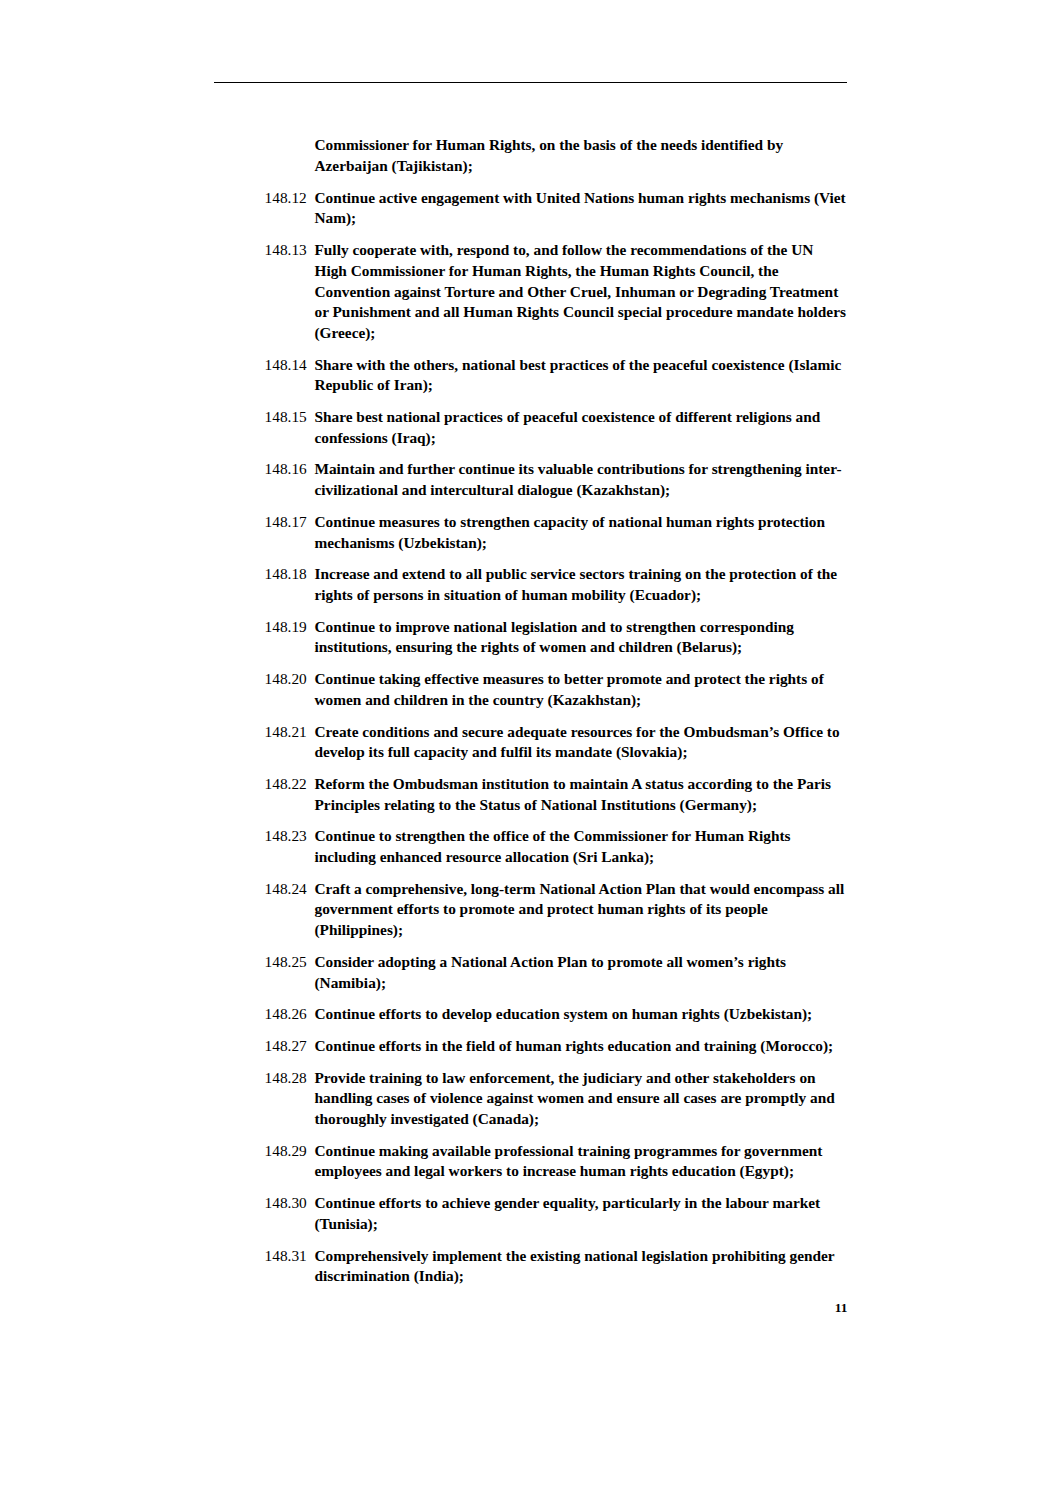Commissioner for Human Rights, on the basis of the needs identified by Azerbaijan (Tajikistan);
148.12 Continue active engagement with United Nations human rights mechanisms (Viet Nam);
148.13 Fully cooperate with, respond to, and follow the recommendations of the UN High Commissioner for Human Rights, the Human Rights Council, the Convention against Torture and Other Cruel, Inhuman or Degrading Treatment or Punishment and all Human Rights Council special procedure mandate holders (Greece);
148.14 Share with the others, national best practices of the peaceful coexistence (Islamic Republic of Iran);
148.15 Share best national practices of peaceful coexistence of different religions and confessions (Iraq);
148.16 Maintain and further continue its valuable contributions for strengthening inter-civilizational and intercultural dialogue (Kazakhstan);
148.17 Continue measures to strengthen capacity of national human rights protection mechanisms (Uzbekistan);
148.18 Increase and extend to all public service sectors training on the protection of the rights of persons in situation of human mobility (Ecuador);
148.19 Continue to improve national legislation and to strengthen corresponding institutions, ensuring the rights of women and children (Belarus);
148.20 Continue taking effective measures to better promote and protect the rights of women and children in the country (Kazakhstan);
148.21 Create conditions and secure adequate resources for the Ombudsman’s Office to develop its full capacity and fulfil its mandate (Slovakia);
148.22 Reform the Ombudsman institution to maintain A status according to the Paris Principles relating to the Status of National Institutions (Germany);
148.23 Continue to strengthen the office of the Commissioner for Human Rights including enhanced resource allocation (Sri Lanka);
148.24 Craft a comprehensive, long-term National Action Plan that would encompass all government efforts to promote and protect human rights of its people (Philippines);
148.25 Consider adopting a National Action Plan to promote all women’s rights (Namibia);
148.26 Continue efforts to develop education system on human rights (Uzbekistan);
148.27 Continue efforts in the field of human rights education and training (Morocco);
148.28 Provide training to law enforcement, the judiciary and other stakeholders on handling cases of violence against women and ensure all cases are promptly and thoroughly investigated (Canada);
148.29 Continue making available professional training programmes for government employees and legal workers to increase human rights education (Egypt);
148.30 Continue efforts to achieve gender equality, particularly in the labour market (Tunisia);
148.31 Comprehensively implement the existing national legislation prohibiting gender discrimination (India);
11